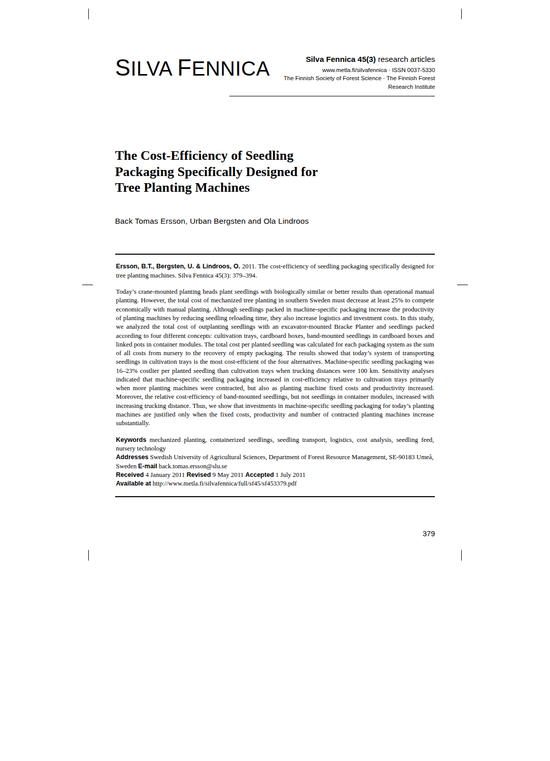SILVA FENNICA
Silva Fennica 45(3) research articles
www.metla.fi/silvafennica · ISSN 0037-5330
The Finnish Society of Forest Science · The Finnish Forest Research Institute
The Cost-Efficiency of Seedling
Packaging Specifically Designed for
Tree Planting Machines
Back Tomas Ersson, Urban Bergsten and Ola Lindroos
Ersson, B.T., Bergsten, U. & Lindroos, O. 2011. The cost-efficiency of seedling packaging specifically designed for tree planting machines. Silva Fennica 45(3): 379–394.
Today’s crane-mounted planting heads plant seedlings with biologically similar or better results than operational manual planting. However, the total cost of mechanized tree planting in southern Sweden must decrease at least 25% to compete economically with manual planting. Although seedlings packed in machine-specific packaging increase the productivity of planting machines by reducing seedling reloading time, they also increase logistics and investment costs. In this study, we analyzed the total cost of outplanting seedlings with an excavator-mounted Bracke Planter and seedlings packed according to four different concepts: cultivation trays, cardboard boxes, band-mounted seedlings in cardboard boxes and linked pots in container modules. The total cost per planted seedling was calculated for each packaging system as the sum of all costs from nursery to the recovery of empty packaging. The results showed that today’s system of transporting seedlings in cultivation trays is the most cost-efficient of the four alternatives. Machine-specific seedling packaging was 16–23% costlier per planted seedling than cultivation trays when trucking distances were 100 km. Sensitivity analyses indicated that machine-specific seedling packaging increased in cost-efficiency relative to cultivation trays primarily when more planting machines were contracted, but also as planting machine fixed costs and productivity increased. Moreover, the relative cost-efficiency of band-mounted seedlings, but not seedlings in container modules, increased with increasing trucking distance. Thus, we show that investments in machine-specific seedling packaging for today’s planting machines are justified only when the fixed costs, productivity and number of contracted planting machines increase substantially.
Keywords mechanized planting, containerized seedlings, seedling transport, logistics, cost analysis, seedling feed, nursery technology
Addresses Swedish University of Agricultural Sciences, Department of Forest Resource Management, SE-90183 Umeå, Sweden E-mail back.tomas.ersson@slu.se
Received 4 January 2011 Revised 9 May 2011 Accepted 1 July 2011
Available at http://www.metla.fi/silvafennica/full/sf45/sf453379.pdf
379